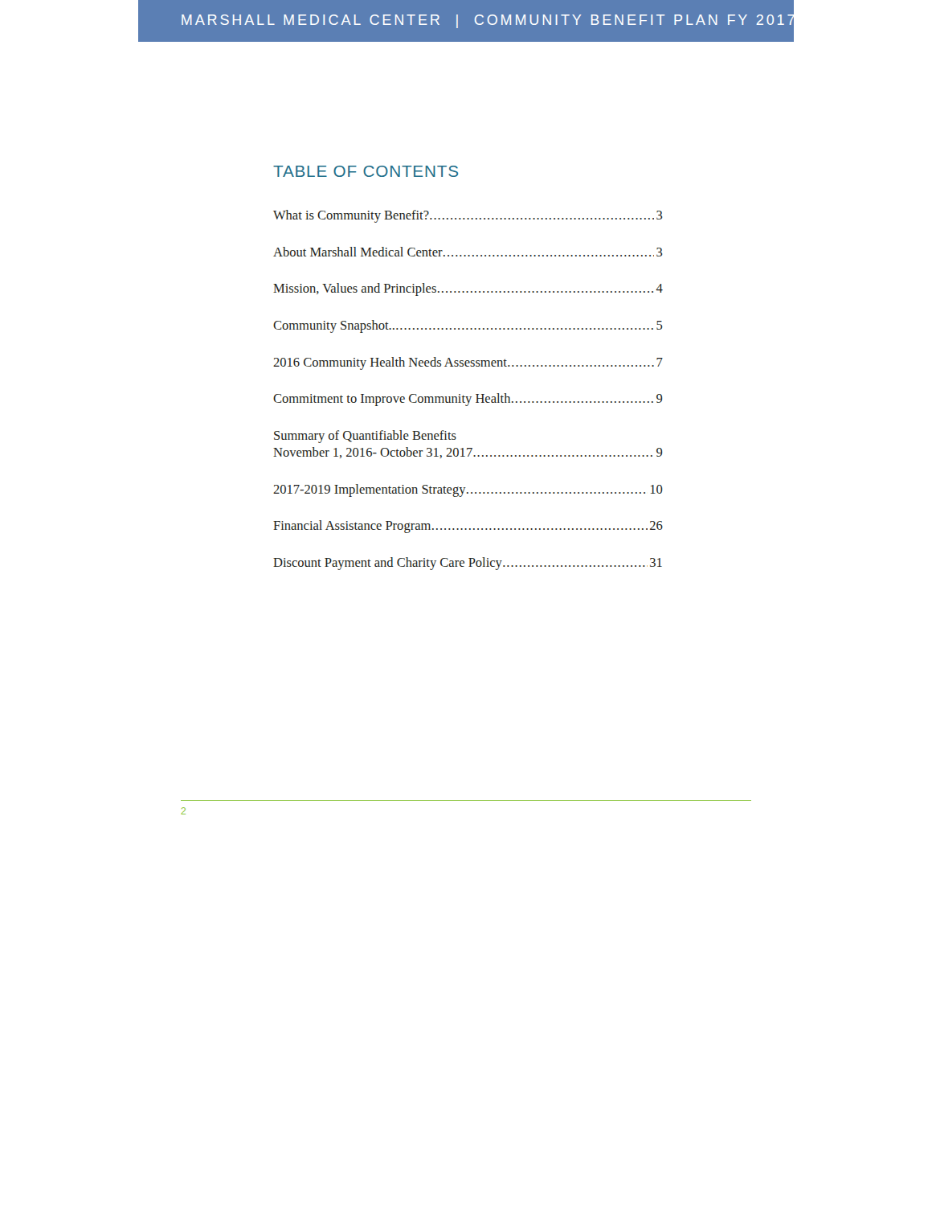Marshall Medical Center | Community Benefit Plan FY 2017
TABLE OF CONTENTS
What is Community Benefit? .......................................................................................................................................................... 3
About Marshall Medical Center .......................................................................................................................................................... 3
Mission, Values and Principles .......................................................................................................................................................... 4
Community Snapshot.. .......................................................................................................................................................... 5
2016 Community Health Needs Assessment .......................................................................................................................................................... 7
Commitment to Improve Community Health .......................................................................................................................................................... 9
Summary of Quantifiable Benefits November 1, 2016- October 31, 2017 .......................................................................................................................................................... 9
2017-2019 Implementation Strategy .......................................................................................................................................................... 10
Financial Assistance Program .......................................................................................................................................................... 26
Discount Payment and Charity Care Policy .......................................................................................................................................................... 31
2